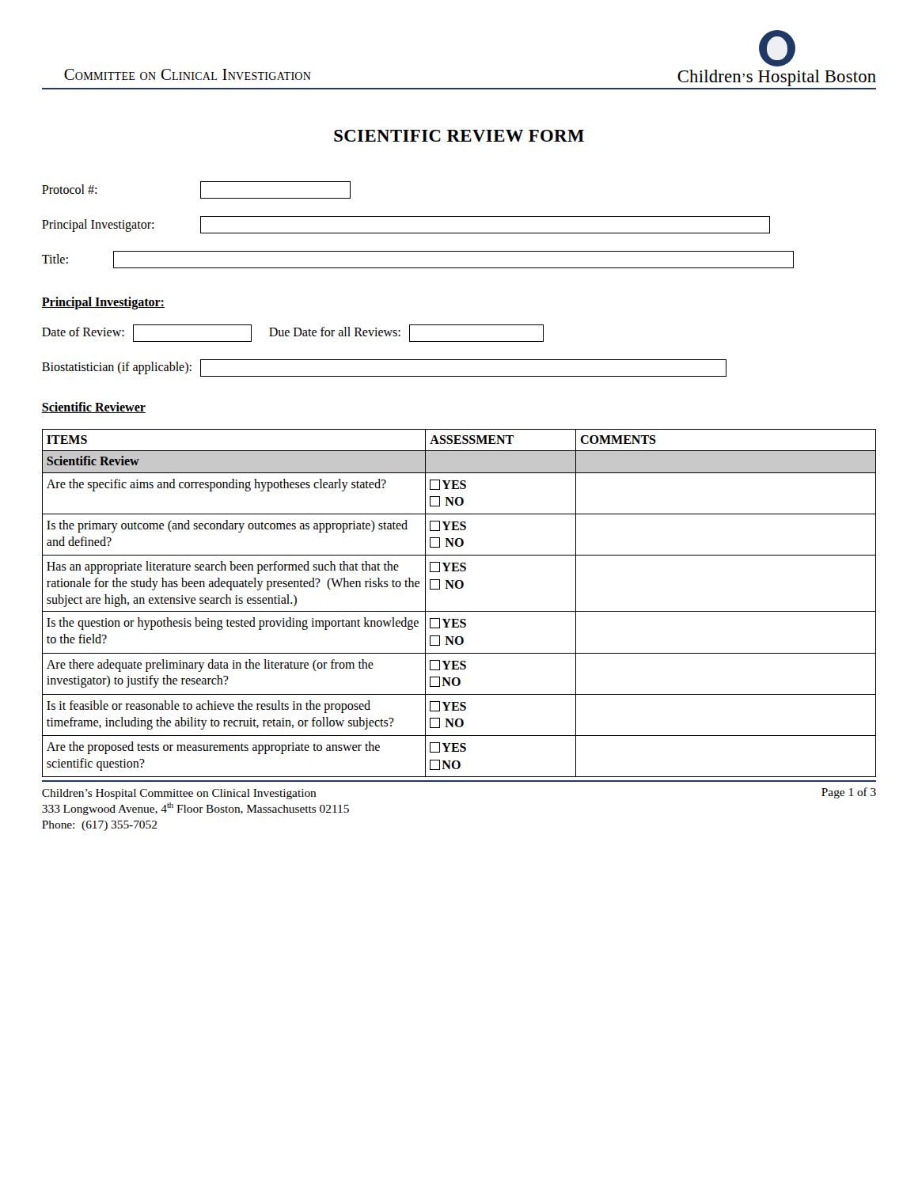Committee on Clinical Investigation
Children’s Hospital Boston
SCIENTIFIC REVIEW FORM
Protocol #:
Principal Investigator:
Title:
Principal Investigator:
Date of Review: Due Date for all Reviews:
Biostatistician (if applicable):
Scientific Reviewer
| ITEMS | ASSESSMENT | COMMENTS |
| --- | --- | --- |
| Scientific Review | | |
| Are the specific aims and corresponding hypotheses clearly stated? | YES NO | |
| Is the primary outcome (and secondary outcomes as appropriate) stated and defined? | YES NO | |
| Has an appropriate literature search been performed such that that the rationale for the study has been adequately presented? (When risks to the subject are high, an extensive search is essential.) | YES NO | |
| Is the question or hypothesis being tested providing important knowledge to the field? | YES NO | |
| Are there adequate preliminary data in the literature (or from the investigator) to justify the research? | YES NO | |
| Is it feasible or reasonable to achieve the results in the proposed timeframe, including the ability to recruit, retain, or follow subjects? | YES NO | |
| Are the proposed tests or measurements appropriate to answer the scientific question? | YES NO | |
Children’s Hospital Committee on Clinical Investigation
333 Longwood Avenue, 4th Floor Boston, Massachusetts 02115
Phone: (617) 355-7052
Page 1 of 3